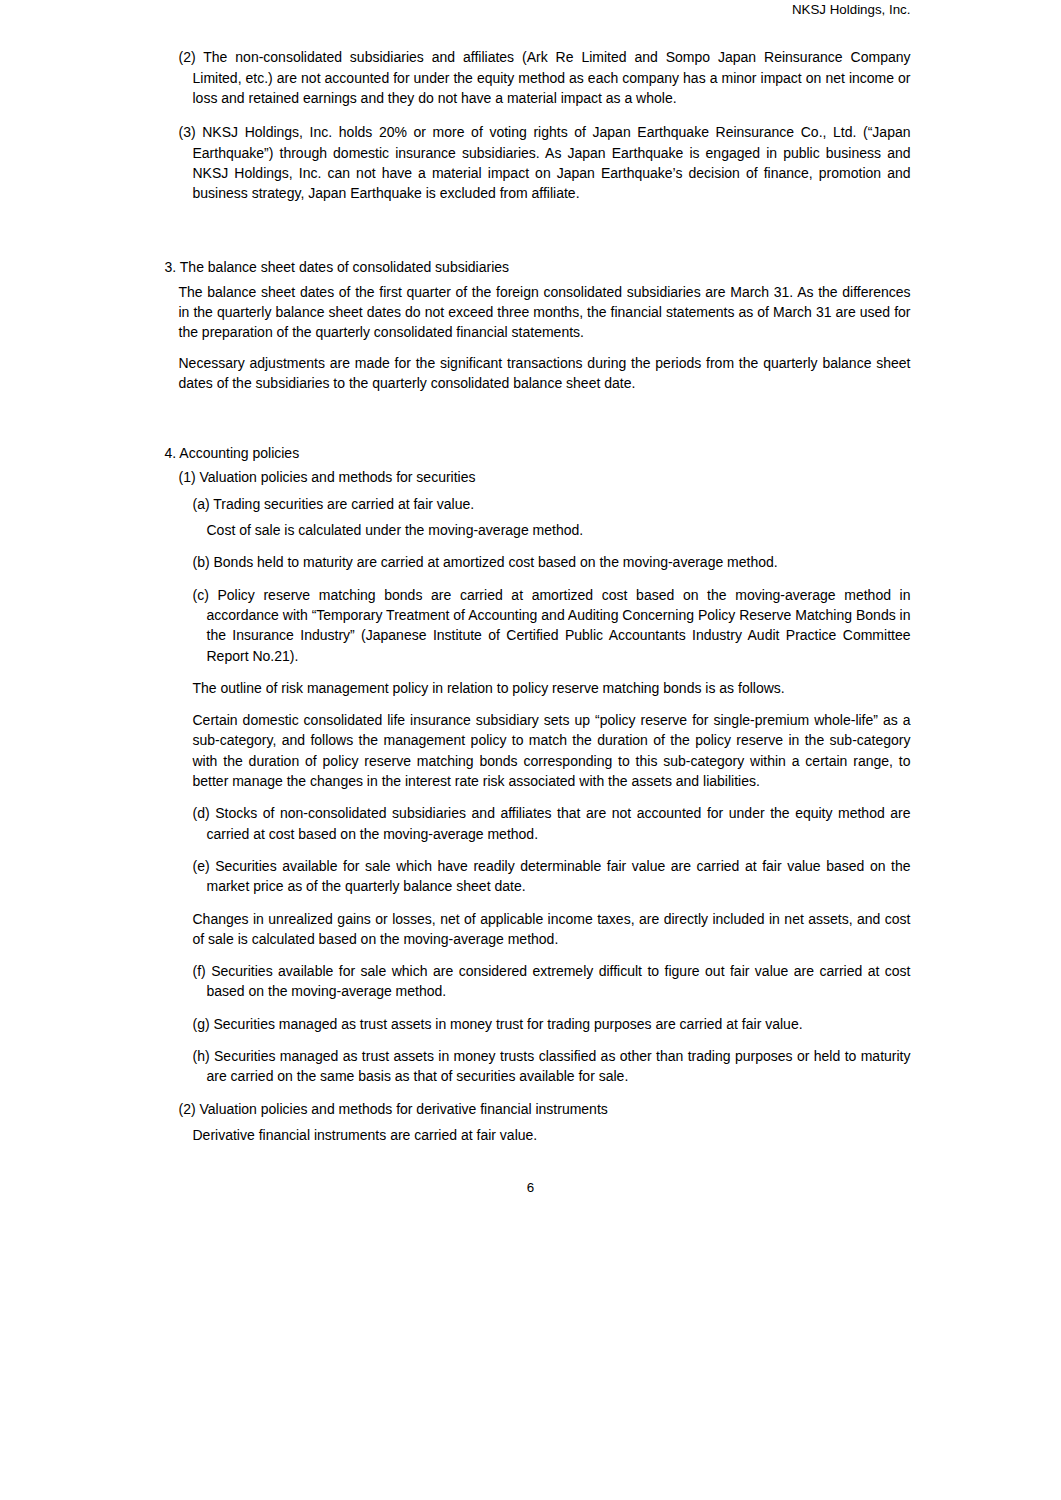NKSJ Holdings, Inc.
(2) The non-consolidated subsidiaries and affiliates (Ark Re Limited and Sompo Japan Reinsurance Company Limited, etc.) are not accounted for under the equity method as each company has a minor impact on net income or loss and retained earnings and they do not have a material impact as a whole.
(3) NKSJ Holdings, Inc. holds 20% or more of voting rights of Japan Earthquake Reinsurance Co., Ltd. (“Japan Earthquake”) through domestic insurance subsidiaries. As Japan Earthquake is engaged in public business and NKSJ Holdings, Inc. can not have a material impact on Japan Earthquake’s decision of finance, promotion and business strategy, Japan Earthquake is excluded from affiliate.
3. The balance sheet dates of consolidated subsidiaries
The balance sheet dates of the first quarter of the foreign consolidated subsidiaries are March 31. As the differences in the quarterly balance sheet dates do not exceed three months, the financial statements as of March 31 are used for the preparation of the quarterly consolidated financial statements.
Necessary adjustments are made for the significant transactions during the periods from the quarterly balance sheet dates of the subsidiaries to the quarterly consolidated balance sheet date.
4. Accounting policies
(1) Valuation policies and methods for securities
(a) Trading securities are carried at fair value.
Cost of sale is calculated under the moving-average method.
(b) Bonds held to maturity are carried at amortized cost based on the moving-average method.
(c) Policy reserve matching bonds are carried at amortized cost based on the moving-average method in accordance with “Temporary Treatment of Accounting and Auditing Concerning Policy Reserve Matching Bonds in the Insurance Industry” (Japanese Institute of Certified Public Accountants Industry Audit Practice Committee Report No.21).
The outline of risk management policy in relation to policy reserve matching bonds is as follows.
Certain domestic consolidated life insurance subsidiary sets up “policy reserve for single-premium whole-life” as a sub-category, and follows the management policy to match the duration of the policy reserve in the sub-category with the duration of policy reserve matching bonds corresponding to this sub-category within a certain range, to better manage the changes in the interest rate risk associated with the assets and liabilities.
(d) Stocks of non-consolidated subsidiaries and affiliates that are not accounted for under the equity method are carried at cost based on the moving-average method.
(e) Securities available for sale which have readily determinable fair value are carried at fair value based on the market price as of the quarterly balance sheet date.
Changes in unrealized gains or losses, net of applicable income taxes, are directly included in net assets, and cost of sale is calculated based on the moving-average method.
(f) Securities available for sale which are considered extremely difficult to figure out fair value are carried at cost based on the moving-average method.
(g) Securities managed as trust assets in money trust for trading purposes are carried at fair value.
(h) Securities managed as trust assets in money trusts classified as other than trading purposes or held to maturity are carried on the same basis as that of securities available for sale.
(2) Valuation policies and methods for derivative financial instruments
Derivative financial instruments are carried at fair value.
6